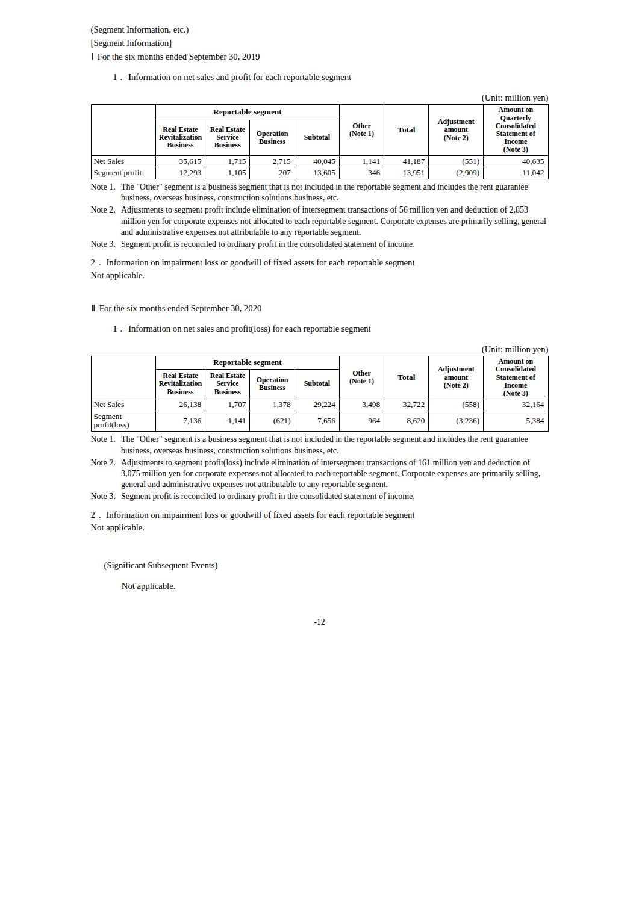(Segment Information, etc.)
[Segment Information]
Ⅰ For the six months ended September 30, 2019
1． Information on net sales and profit for each reportable segment
(Unit: million yen)
| | Reportable segment | Other (Note 1) | Total | Adjustment amount (Note 2) | Amount on Quarterly Consolidated Statement of Income (Note 3) |
| Real Estate Revitalization Business | Real Estate Service Business | Operation Business | Subtotal |
| Net Sales | 35,615 | 1,715 | 2,715 | 40,045 | 1,141 | 41,187 | (551) | 40,635 |
| Segment profit | 12,293 | 1,105 | 207 | 13,605 | 346 | 13,951 | (2,909) | 11,042 |
Note 1. The "Other" segment is a business segment that is not included in the reportable segment and includes the rent guarantee business, overseas business, construction solutions business, etc.
Note 2. Adjustments to segment profit include elimination of intersegment transactions of 56 million yen and deduction of 2,853 million yen for corporate expenses not allocated to each reportable segment. Corporate expenses are primarily selling, general and administrative expenses not attributable to any reportable segment.
Note 3. Segment profit is reconciled to ordinary profit in the consolidated statement of income.
2． Information on impairment loss or goodwill of fixed assets for each reportable segment
Not applicable.
Ⅱ For the six months ended September 30, 2020
1． Information on net sales and profit(loss) for each reportable segment
(Unit: million yen)
| | Reportable segment | Other (Note 1) | Total | Adjustment amount (Note 2) | Amount on Consolidated Statement of Income (Note 3) |
| Real Estate Revitalization Business | Real Estate Service Business | Operation Business | Subtotal |
| Net Sales | 26,138 | 1,707 | 1,378 | 29,224 | 3,498 | 32,722 | (558) | 32,164 |
| Segment profit(loss) | 7,136 | 1,141 | (621) | 7,656 | 964 | 8,620 | (3,236) | 5,384 |
Note 1. The "Other" segment is a business segment that is not included in the reportable segment and includes the rent guarantee business, overseas business, construction solutions business, etc.
Note 2. Adjustments to segment profit(loss) include elimination of intersegment transactions of 161 million yen and deduction of 3,075 million yen for corporate expenses not allocated to each reportable segment. Corporate expenses are primarily selling, general and administrative expenses not attributable to any reportable segment.
Note 3. Segment profit is reconciled to ordinary profit in the consolidated statement of income.
2． Information on impairment loss or goodwill of fixed assets for each reportable segment
Not applicable.
(Significant Subsequent Events)
Not applicable.
-12